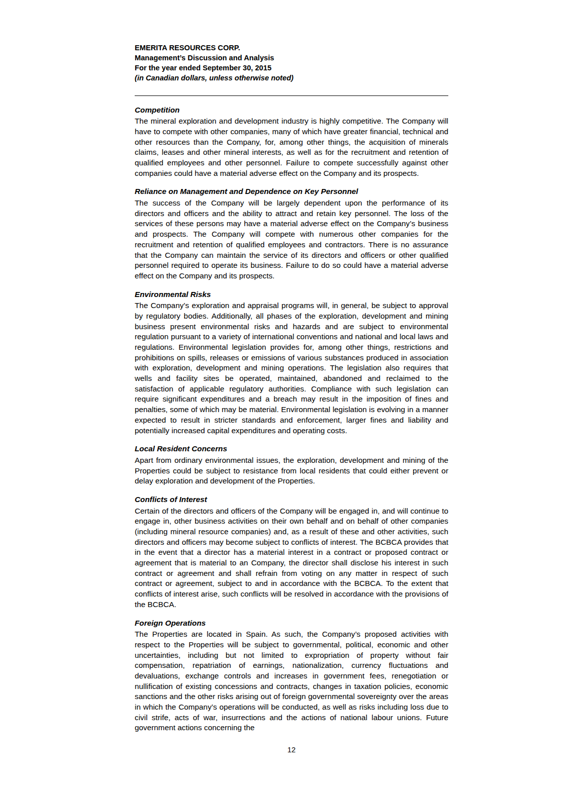EMERITA RESOURCES CORP.
Management’s Discussion and Analysis
For the year ended September 30, 2015
(in Canadian dollars, unless otherwise noted)
Competition
The mineral exploration and development industry is highly competitive. The Company will have to compete with other companies, many of which have greater financial, technical and other resources than the Company, for, among other things, the acquisition of minerals claims, leases and other mineral interests, as well as for the recruitment and retention of qualified employees and other personnel. Failure to compete successfully against other companies could have a material adverse effect on the Company and its prospects.
Reliance on Management and Dependence on Key Personnel
The success of the Company will be largely dependent upon the performance of its directors and officers and the ability to attract and retain key personnel. The loss of the services of these persons may have a material adverse effect on the Company’s business and prospects. The Company will compete with numerous other companies for the recruitment and retention of qualified employees and contractors. There is no assurance that the Company can maintain the service of its directors and officers or other qualified personnel required to operate its business. Failure to do so could have a material adverse effect on the Company and its prospects.
Environmental Risks
The Company’s exploration and appraisal programs will, in general, be subject to approval by regulatory bodies. Additionally, all phases of the exploration, development and mining business present environmental risks and hazards and are subject to environmental regulation pursuant to a variety of international conventions and national and local laws and regulations. Environmental legislation provides for, among other things, restrictions and prohibitions on spills, releases or emissions of various substances produced in association with exploration, development and mining operations. The legislation also requires that wells and facility sites be operated, maintained, abandoned and reclaimed to the satisfaction of applicable regulatory authorities. Compliance with such legislation can require significant expenditures and a breach may result in the imposition of fines and penalties, some of which may be material. Environmental legislation is evolving in a manner expected to result in stricter standards and enforcement, larger fines and liability and potentially increased capital expenditures and operating costs.
Local Resident Concerns
Apart from ordinary environmental issues, the exploration, development and mining of the Properties could be subject to resistance from local residents that could either prevent or delay exploration and development of the Properties.
Conflicts of Interest
Certain of the directors and officers of the Company will be engaged in, and will continue to engage in, other business activities on their own behalf and on behalf of other companies (including mineral resource companies) and, as a result of these and other activities, such directors and officers may become subject to conflicts of interest. The BCBCA provides that in the event that a director has a material interest in a contract or proposed contract or agreement that is material to an Company, the director shall disclose his interest in such contract or agreement and shall refrain from voting on any matter in respect of such contract or agreement, subject to and in accordance with the BCBCA. To the extent that conflicts of interest arise, such conflicts will be resolved in accordance with the provisions of the BCBCA.
Foreign Operations
The Properties are located in Spain. As such, the Company’s proposed activities with respect to the Properties will be subject to governmental, political, economic and other uncertainties, including but not limited to expropriation of property without fair compensation, repatriation of earnings, nationalization, currency fluctuations and devaluations, exchange controls and increases in government fees, renegotiation or nullification of existing concessions and contracts, changes in taxation policies, economic sanctions and the other risks arising out of foreign governmental sovereignty over the areas in which the Company’s operations will be conducted, as well as risks including loss due to civil strife, acts of war, insurrections and the actions of national labour unions. Future government actions concerning the
12